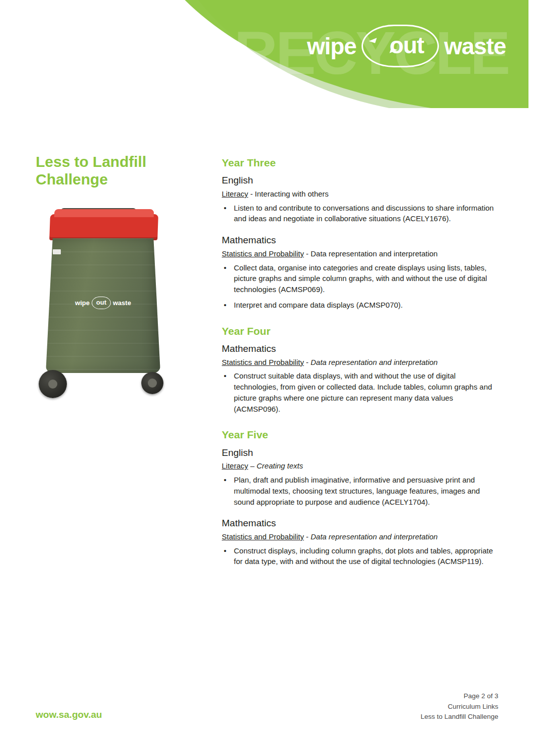RECYCLE
wipe out waste
Less to Landfill
Challenge
wipe out waste
Year Three
English
Literacy - Interacting with others
Listen to and contribute to conversations and discussions to share information and ideas and negotiate in collaborative situations (ACELY1676).
Mathematics
Statistics and Probability - Data representation and interpretation
Collect data, organise into categories and create displays using lists, tables, picture graphs and simple column graphs, with and without the use of digital technologies (ACMSP069).
Interpret and compare data displays (ACMSP070).
Year Four
Mathematics
Statistics and Probability - Data representation and interpretation
Construct suitable data displays, with and without the use of digital technologies, from given or collected data. Include tables, column graphs and picture graphs where one picture can represent many data values (ACMSP096).
Year Five
English
Literacy – Creating texts
Plan, draft and publish imaginative, informative and persuasive print and multimodal texts, choosing text structures, language features, images and sound appropriate to purpose and audience (ACELY1704).
Mathematics
Statistics and Probability - Data representation and interpretation
Construct displays, including column graphs, dot plots and tables, appropriate for data type, with and without the use of digital technologies (ACMSP119).
wow.sa.gov.au
Page 2 of 3
Curriculum Links
Less to Landfill Challenge